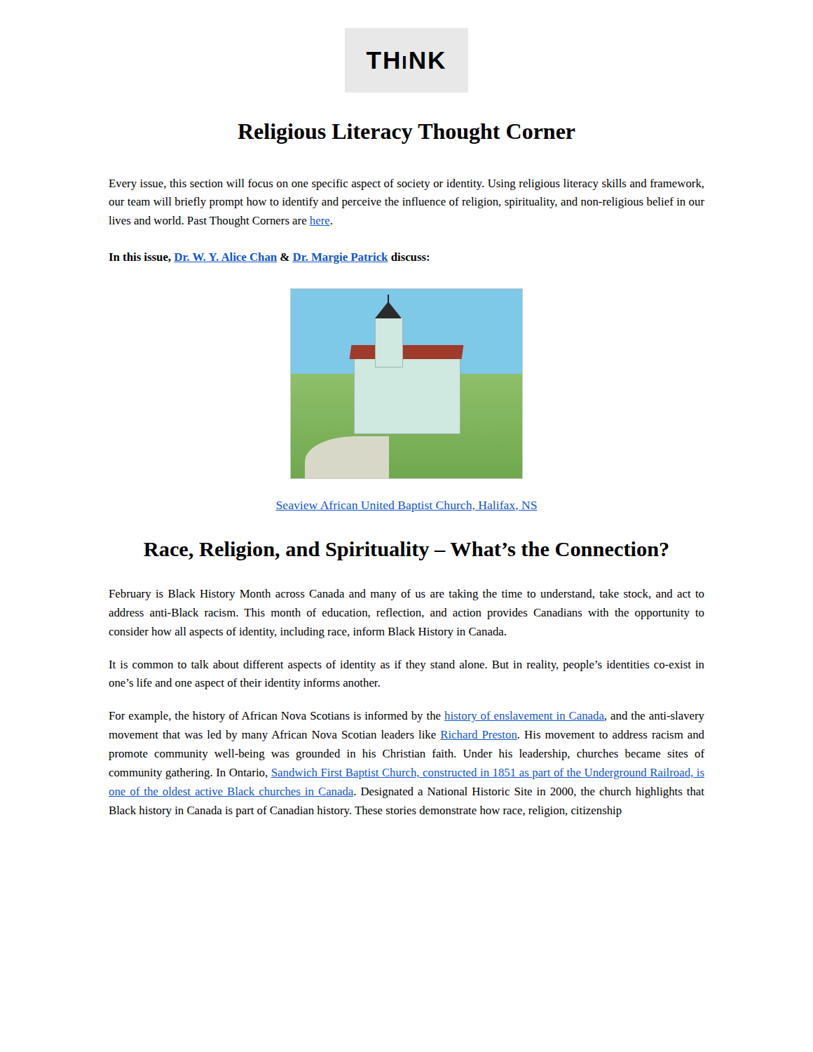THINK
Religious Literacy Thought Corner
Every issue, this section will focus on one specific aspect of society or identity. Using religious literacy skills and framework, our team will briefly prompt how to identify and perceive the influence of religion, spirituality, and non-religious belief in our lives and world. Past Thought Corners are here.
In this issue, Dr. W. Y. Alice Chan & Dr. Margie Patrick discuss:
Seaview African United Baptist Church, Halifax, NS
Race, Religion, and Spirituality – What’s the Connection?
February is Black History Month across Canada and many of us are taking the time to understand, take stock, and act to address anti-Black racism. This month of education, reflection, and action provides Canadians with the opportunity to consider how all aspects of identity, including race, inform Black History in Canada.
It is common to talk about different aspects of identity as if they stand alone. But in reality, people’s identities co-exist in one’s life and one aspect of their identity informs another.
For example, the history of African Nova Scotians is informed by the history of enslavement in Canada, and the anti-slavery movement that was led by many African Nova Scotian leaders like Richard Preston. His movement to address racism and promote community well-being was grounded in his Christian faith. Under his leadership, churches became sites of community gathering. In Ontario, Sandwich First Baptist Church, constructed in 1851 as part of the Underground Railroad, is one of the oldest active Black churches in Canada. Designated a National Historic Site in 2000, the church highlights that Black history in Canada is part of Canadian history. These stories demonstrate how race, religion, citizenship